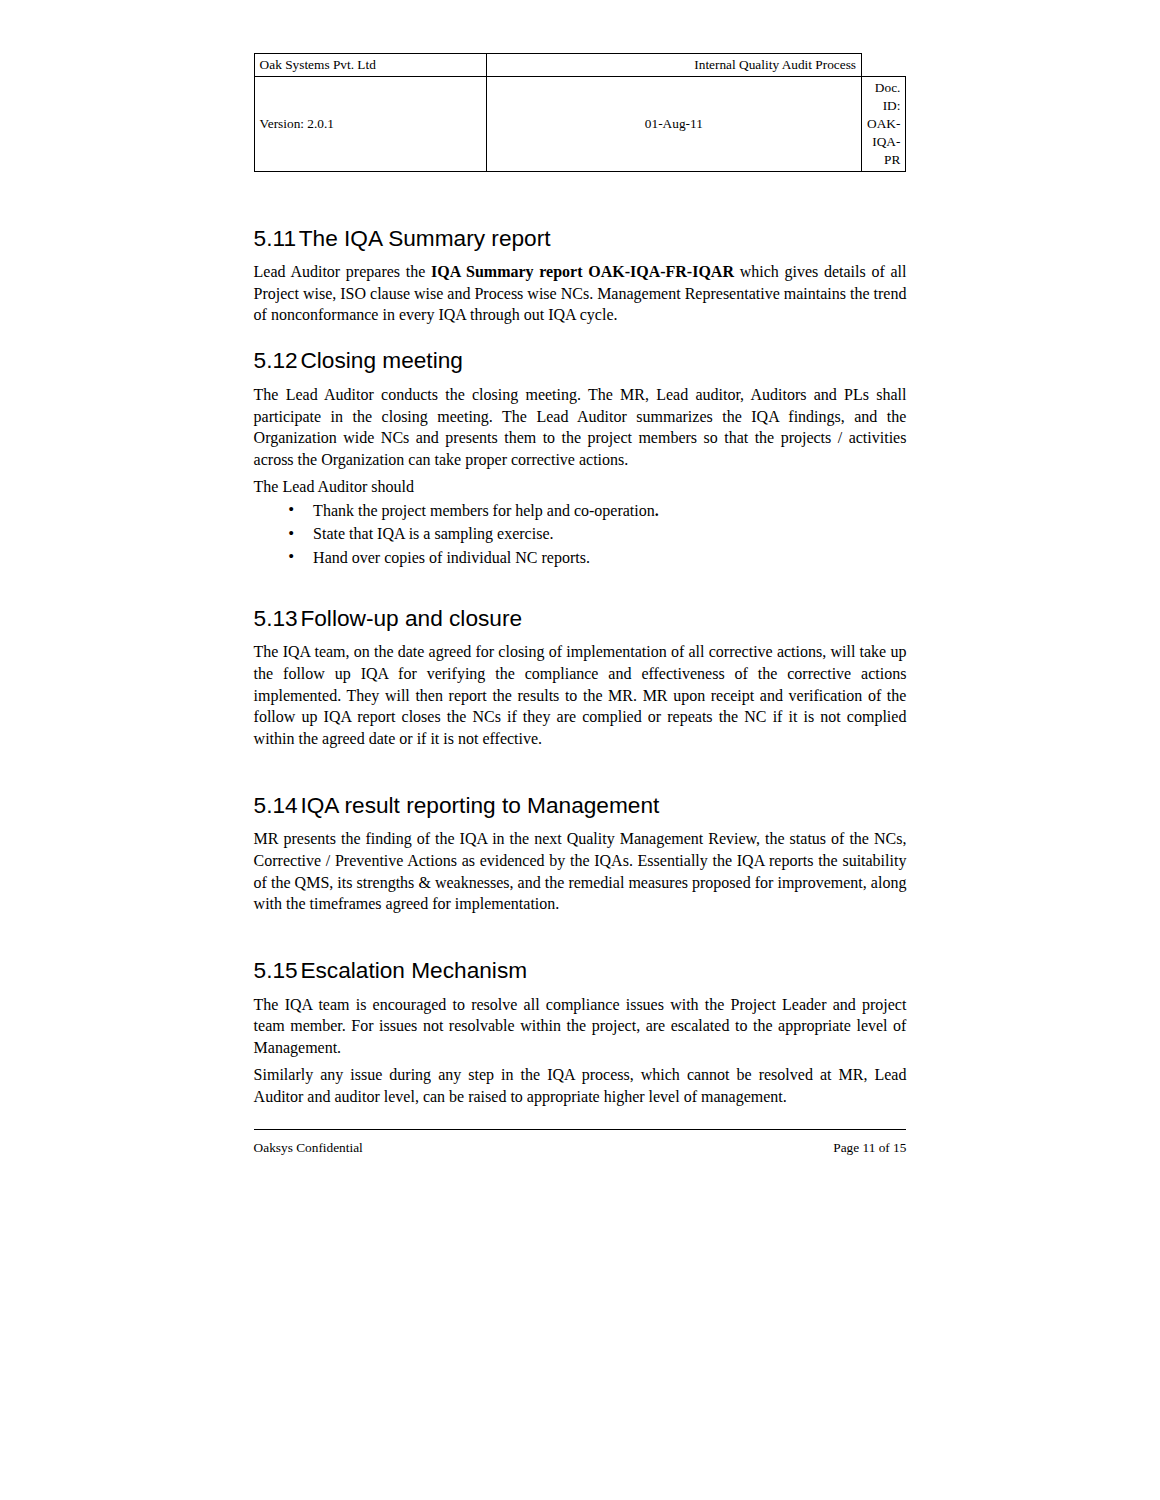| Oak Systems Pvt. Ltd | Internal Quality Audit Process |
| Version: 2.0.1 | 01-Aug-11 | Doc. ID: OAK-IQA-PR |
5.11 The IQA Summary report
Lead Auditor prepares the IQA Summary report OAK-IQA-FR-IQAR which gives details of all Project wise, ISO clause wise and Process wise NCs. Management Representative maintains the trend of nonconformance in every IQA through out IQA cycle.
5.12 Closing meeting
The Lead Auditor conducts the closing meeting. The MR, Lead auditor, Auditors and PLs shall participate in the closing meeting. The Lead Auditor summarizes the IQA findings, and the Organization wide NCs and presents them to the project members so that the projects / activities across the Organization can take proper corrective actions.
The Lead Auditor should
Thank the project members for help and co-operation.
State that IQA is a sampling exercise.
Hand over copies of individual NC reports.
5.13 Follow-up and closure
The IQA team, on the date agreed for closing of implementation of all corrective actions, will take up the follow up IQA for verifying the compliance and effectiveness of the corrective actions implemented. They will then report the results to the MR. MR upon receipt and verification of the follow up IQA report closes the NCs if they are complied or repeats the NC if it is not complied within the agreed date or if it is not effective.
5.14 IQA result reporting to Management
MR presents the finding of the IQA in the next Quality Management Review, the status of the NCs, Corrective / Preventive Actions as evidenced by the IQAs. Essentially the IQA reports the suitability of the QMS, its strengths & weaknesses, and the remedial measures proposed for improvement, along with the timeframes agreed for implementation.
5.15 Escalation Mechanism
The IQA team is encouraged to resolve all compliance issues with the Project Leader and project team member. For issues not resolvable within the project, are escalated to the appropriate level of Management.
Similarly any issue during any step in the IQA process, which cannot be resolved at MR, Lead Auditor and auditor level, can be raised to appropriate higher level of management.
Oaksys Confidential Page 11 of 15